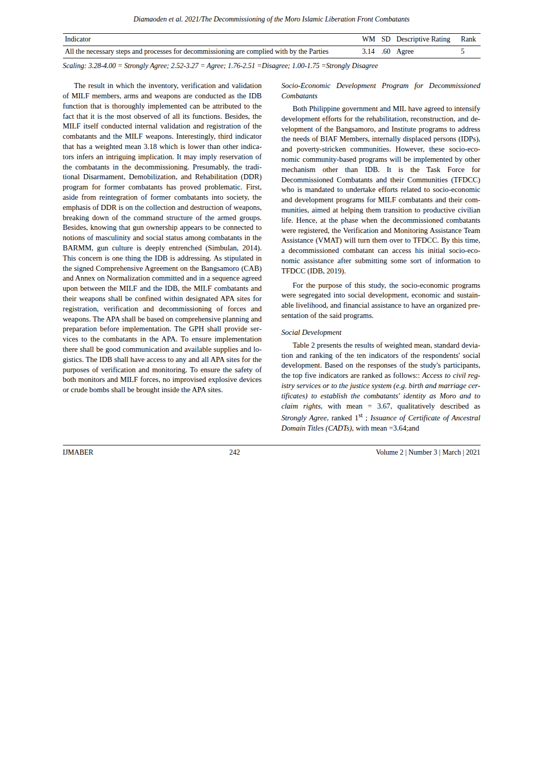Diamaoden et al. 2021/The Decommissioning of the Moro Islamic Liberation Front Combatants
| Indicator | WM | SD | Descriptive Rating | Rank |
| --- | --- | --- | --- | --- |
| All the necessary steps and processes for decommissioning are complied with by the Parties | 3.14 | .60 | Agree | 5 |
Scaling: 3.28-4.00 = Strongly Agree; 2.52-3.27 = Agree; 1.76-2.51 =Disagree; 1.00-1.75 =Strongly Disagree
The result in which the inventory, verification and validation of MILF members, arms and weapons are conducted as the IDB function that is thoroughly implemented can be attributed to the fact that it is the most observed of all its functions. Besides, the MILF itself conducted internal validation and registration of the combatants and the MILF weapons. Interestingly, third indicator that has a weighted mean 3.18 which is lower than other indicators infers an intriguing implication. It may imply reservation of the combatants in the decommissioning. Presumably, the traditional Disarmament, Demobilization, and Rehabilitation (DDR) program for former combatants has proved problematic. First, aside from reintegration of former combatants into society, the emphasis of DDR is on the collection and destruction of weapons, breaking down of the command structure of the armed groups. Besides, knowing that gun ownership appears to be connected to notions of masculinity and social status among combatants in the BARMM, gun culture is deeply entrenched (Simbulan, 2014). This concern is one thing the IDB is addressing. As stipulated in the signed Comprehensive Agreement on the Bangsamoro (CAB) and Annex on Normalization committed and in a sequence agreed upon between the MILF and the IDB, the MILF combatants and their weapons shall be confined within designated APA sites for registration, verification and decommissioning of forces and weapons. The APA shall be based on comprehensive planning and preparation before implementation. The GPH shall provide services to the combatants in the APA. To ensure implementation there shall be good communication and available supplies and logistics. The IDB shall have access to any and all APA sites for the purposes of verification and monitoring. To ensure the safety of both monitors and MILF forces, no improvised explosive devices or crude bombs shall be brought inside the APA sites.
Socio-Economic Development Program for Decommissioned Combatants
Both Philippine government and MIL have agreed to intensify development efforts for the rehabilitation, reconstruction, and development of the Bangsamoro, and Institute programs to address the needs of BIAF Members, internally displaced persons (IDPs), and poverty-stricken communities. However, these socio-economic community-based programs will be implemented by other mechanism other than IDB. It is the Task Force for Decommissioned Combatants and their Communities (TFDCC) who is mandated to undertake efforts related to socio-economic and development programs for MILF combatants and their communities, aimed at helping them transition to productive civilian life. Hence, at the phase when the decommissioned combatants were registered, the Verification and Monitoring Assistance Team Assistance (VMAT) will turn them over to TFDCC. By this time, a decommissioned combatant can access his initial socio-economic assistance after submitting some sort of information to TFDCC (IDB, 2019).
For the purpose of this study, the socio-economic programs were segregated into social development, economic and sustainable livelihood, and financial assistance to have an organized presentation of the said programs.
Social Development
Table 2 presents the results of weighted mean, standard deviation and ranking of the ten indicators of the respondents' social development. Based on the responses of the study's participants, the top five indicators are ranked as follows:: Access to civil registry services or to the justice system (e.g. birth and marriage certificates) to establish the combatants' identity as Moro and to claim rights, with mean = 3.67, qualitatively described as Strongly Agree, ranked 1st ; Issuance of Certificate of Ancestral Domain Titles (CADTs), with mean =3.64;and
IJMABER 242 Volume 2 | Number 3 | March | 2021